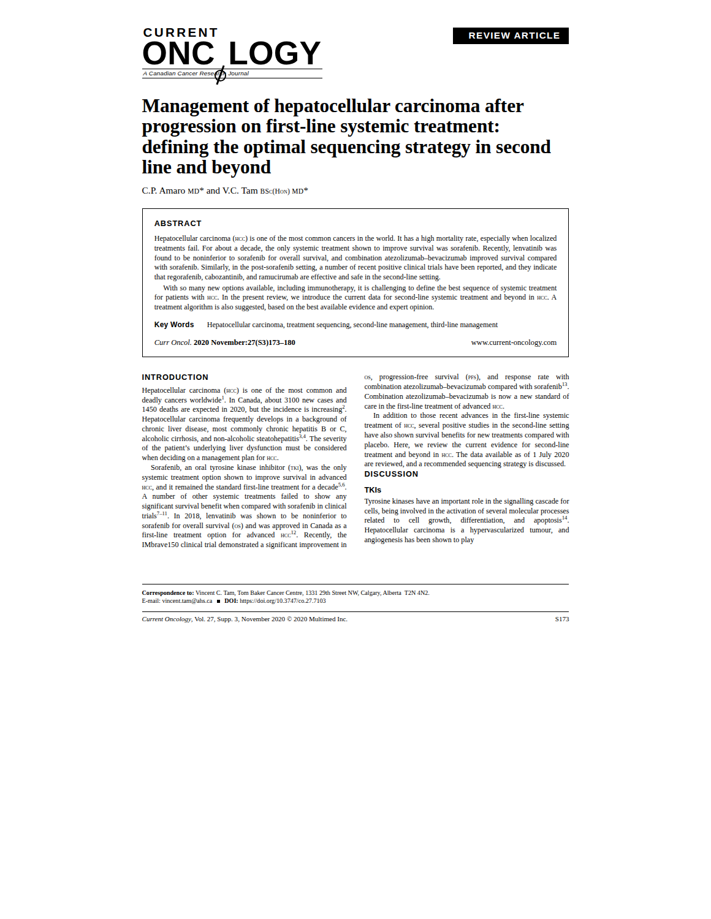Review Article
CURRENT
ONC LOGY
A Canadian Cancer Research Journal
Management of hepatocellular carcinoma after progression on first-line systemic treatment: defining the optimal sequencing strategy in second line and beyond
C.P. Amaro MD* and V.C. Tam BSc(Hon) MD*
ABSTRACT
Hepatocellular carcinoma (hcc) is one of the most common cancers in the world. It has a high mortality rate, especially when localized treatments fail. For about a decade, the only systemic treatment shown to improve survival was sorafenib. Recently, lenvatinib was found to be noninferior to sorafenib for overall survival, and combination atezolizumab–bevacizumab improved survival compared with sorafenib. Similarly, in the post-sorafenib setting, a number of recent positive clinical trials have been reported, and they indicate that regorafenib, cabozantinib, and ramucirumab are effective and safe in the second-line setting.
With so many new options available, including immunotherapy, it is challenging to define the best sequence of systemic treatment for patients with hcc. In the present review, we introduce the current data for second-line systemic treatment and beyond in hcc. A treatment algorithm is also suggested, based on the best available evidence and expert opinion.
Key Words Hepatocellular carcinoma, treatment sequencing, second-line management, third-line management
Curr Oncol. 2020 November:27(S3)173–180
www.current-oncology.com
Introduction
Hepatocellular carcinoma (hcc) is one of the most common and deadly cancers worldwide1. In Canada, about 3100 new cases and 1450 deaths are expected in 2020, but the incidence is increasing2. Hepatocellular carcinoma frequently develops in a background of chronic liver disease, most commonly chronic hepatitis B or C, alcoholic cirrhosis, and non-alcoholic steatohepatitis3,4. The severity of the patient’s underlying liver dysfunction must be considered when deciding on a management plan for hcc.
Sorafenib, an oral tyrosine kinase inhibitor (tki), was the only systemic treatment option shown to improve survival in advanced hcc, and it remained the standard first-line treatment for a decade5,6. A number of other systemic treatments failed to show any significant survival benefit when compared with sorafenib in clinical trials7–11. In 2018, lenvatinib was shown to be noninferior to sorafenib for overall survival (os) and was approved in Canada as a first-line treatment option for advanced hcc12. Recently, the IMbrave150 clinical trial demonstrated a significant improvement in os, progression-free survival (pfs), and response rate with combination atezolizumab–bevacizumab compared with sorafenib13. Combination atezolizumab–bevacizumab is now a new standard of care in the first-line treatment of advanced hcc.
In addition to those recent advances in the first-line systemic treatment of hcc, several positive studies in the second-line setting have also shown survival benefits for new treatments compared with placebo. Here, we review the current evidence for second-line treatment and beyond in hcc. The data available as of 1 July 2020 are reviewed, and a recommended sequencing strategy is discussed.
Discussion
TKIs
Tyrosine kinases have an important role in the signalling cascade for cells, being involved in the activation of several molecular processes related to cell growth, differentiation, and apoptosis14. Hepatocellular carcinoma is a hypervascularized tumour, and angiogenesis has been shown to play
Correspondence to: Vincent C. Tam, Tom Baker Cancer Centre, 1331 29th Street NW, Calgary, Alberta T2N 4N2.
E-mail: vincent.tam@ahs.ca DOI: https://doi.org/10.3747/co.27.7103
Current Oncology, Vol. 27, Supp. 3, November 2020 © 2020 Multimed Inc.
S173